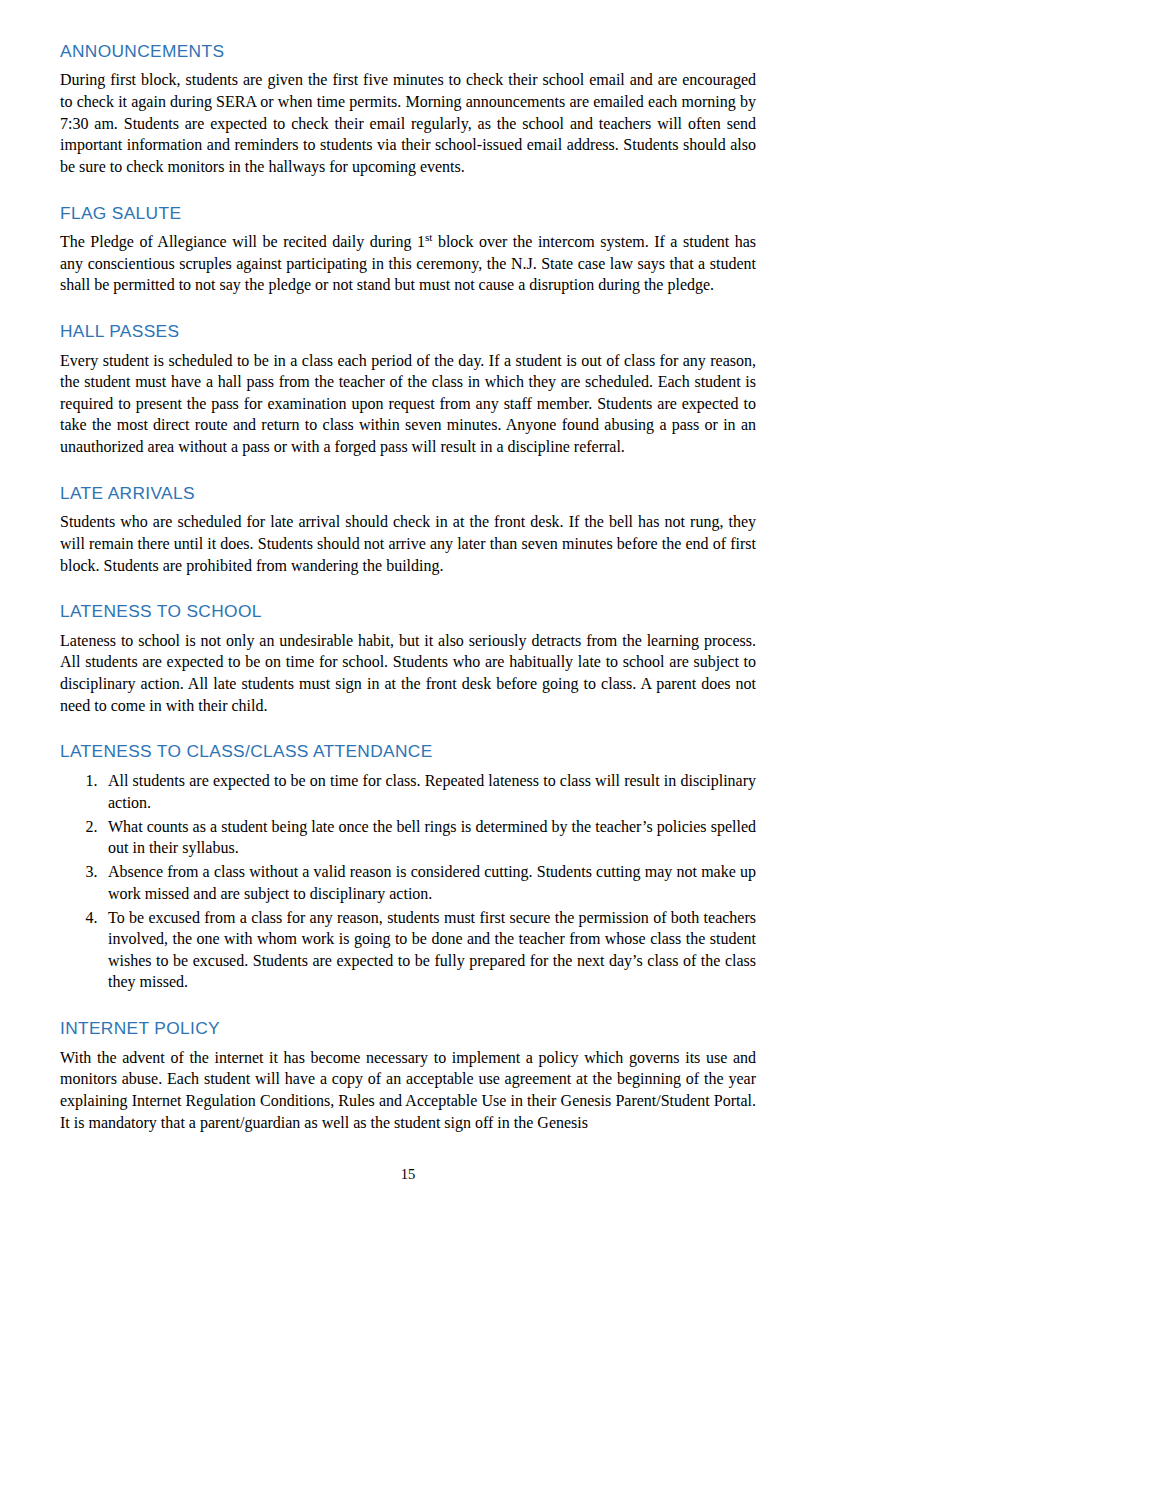ANNOUNCEMENTS
During first block, students are given the first five minutes to check their school email and are encouraged to check it again during SERA or when time permits. Morning announcements are emailed each morning by 7:30 am. Students are expected to check their email regularly, as the school and teachers will often send important information and reminders to students via their school-issued email address. Students should also be sure to check monitors in the hallways for upcoming events.
FLAG SALUTE
The Pledge of Allegiance will be recited daily during 1st block over the intercom system. If a student has any conscientious scruples against participating in this ceremony, the N.J. State case law says that a student shall be permitted to not say the pledge or not stand but must not cause a disruption during the pledge.
HALL PASSES
Every student is scheduled to be in a class each period of the day. If a student is out of class for any reason, the student must have a hall pass from the teacher of the class in which they are scheduled. Each student is required to present the pass for examination upon request from any staff member. Students are expected to take the most direct route and return to class within seven minutes. Anyone found abusing a pass or in an unauthorized area without a pass or with a forged pass will result in a discipline referral.
LATE ARRIVALS
Students who are scheduled for late arrival should check in at the front desk. If the bell has not rung, they will remain there until it does. Students should not arrive any later than seven minutes before the end of first block. Students are prohibited from wandering the building.
LATENESS TO SCHOOL
Lateness to school is not only an undesirable habit, but it also seriously detracts from the learning process. All students are expected to be on time for school. Students who are habitually late to school are subject to disciplinary action. All late students must sign in at the front desk before going to class. A parent does not need to come in with their child.
LATENESS TO CLASS/CLASS ATTENDANCE
All students are expected to be on time for class. Repeated lateness to class will result in disciplinary action.
What counts as a student being late once the bell rings is determined by the teacher’s policies spelled out in their syllabus.
Absence from a class without a valid reason is considered cutting. Students cutting may not make up work missed and are subject to disciplinary action.
To be excused from a class for any reason, students must first secure the permission of both teachers involved, the one with whom work is going to be done and the teacher from whose class the student wishes to be excused. Students are expected to be fully prepared for the next day’s class of the class they missed.
INTERNET POLICY
With the advent of the internet it has become necessary to implement a policy which governs its use and monitors abuse. Each student will have a copy of an acceptable use agreement at the beginning of the year explaining Internet Regulation Conditions, Rules and Acceptable Use in their Genesis Parent/Student Portal. It is mandatory that a parent/guardian as well as the student sign off in the Genesis
15